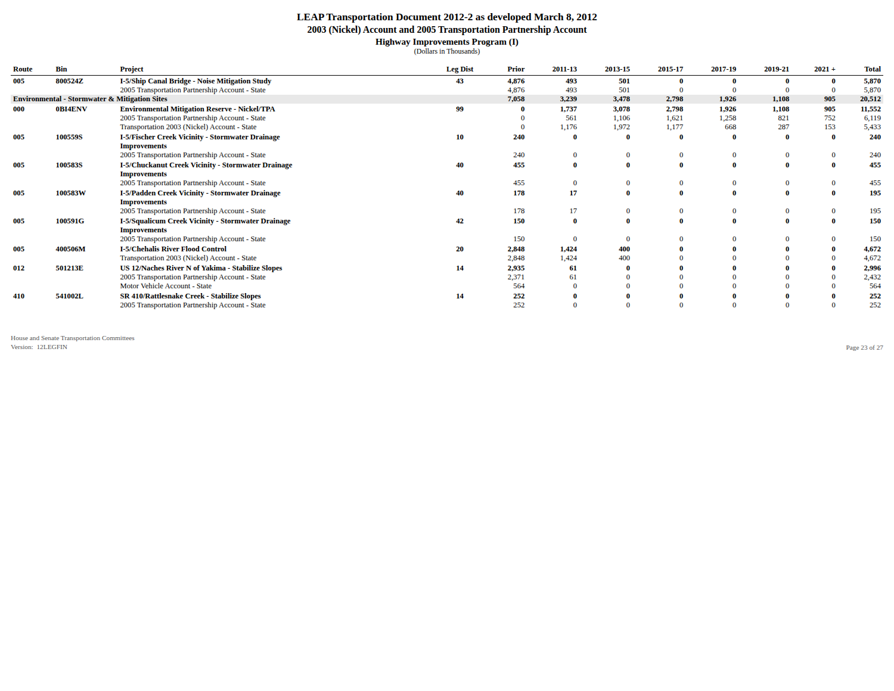LEAP Transportation Document 2012-2 as developed March 8, 2012
2003 (Nickel) Account and 2005 Transportation Partnership Account
Highway Improvements Program (I)
(Dollars in Thousands)
| Route | Bin | Project | Leg Dist | Prior | 2011-13 | 2013-15 | 2015-17 | 2017-19 | 2019-21 | 2021 + | Total |
| --- | --- | --- | --- | --- | --- | --- | --- | --- | --- | --- | --- |
| 005 | 800524Z | I-5/Ship Canal Bridge - Noise Mitigation Study | 43 | 4,876 | 493 | 501 | 0 | 0 | 0 | 0 | 5,870 |
| | | 2005 Transportation Partnership Account - State | | 4,876 | 493 | 501 | 0 | 0 | 0 | 0 | 5,870 |
| Environmental - Stormwater & Mitigation Sites | | 7,058 | 3,239 | 3,478 | 2,798 | 1,926 | 1,108 | 905 | 20,512 |
| 000 | 0BI4ENV | Environmental Mitigation Reserve - Nickel/TPA | 99 | 0 | 1,737 | 3,078 | 2,798 | 1,926 | 1,108 | 905 | 11,552 |
| | | 2005 Transportation Partnership Account - State | | 0 | 561 | 1,106 | 1,621 | 1,258 | 821 | 752 | 6,119 |
| | | Transportation 2003 (Nickel) Account - State | | 0 | 1,176 | 1,972 | 1,177 | 668 | 287 | 153 | 5,433 |
| 005 | 100559S | I-5/Fischer Creek Vicinity - Stormwater Drainage Improvements | 10 | 240 | 0 | 0 | 0 | 0 | 0 | 0 | 240 |
| | | 2005 Transportation Partnership Account - State | | 240 | 0 | 0 | 0 | 0 | 0 | 0 | 240 |
| 005 | 100583S | I-5/Chuckanut Creek Vicinity - Stormwater Drainage Improvements | 40 | 455 | 0 | 0 | 0 | 0 | 0 | 0 | 455 |
| | | 2005 Transportation Partnership Account - State | | 455 | 0 | 0 | 0 | 0 | 0 | 0 | 455 |
| 005 | 100583W | I-5/Padden Creek Vicinity - Stormwater Drainage Improvements | 40 | 178 | 17 | 0 | 0 | 0 | 0 | 0 | 195 |
| | | 2005 Transportation Partnership Account - State | | 178 | 17 | 0 | 0 | 0 | 0 | 0 | 195 |
| 005 | 100591G | I-5/Squalicum Creek Vicinity - Stormwater Drainage Improvements | 42 | 150 | 0 | 0 | 0 | 0 | 0 | 0 | 150 |
| | | 2005 Transportation Partnership Account - State | | 150 | 0 | 0 | 0 | 0 | 0 | 0 | 150 |
| 005 | 400506M | I-5/Chehalis River Flood Control | 20 | 2,848 | 1,424 | 400 | 0 | 0 | 0 | 0 | 4,672 |
| | | Transportation 2003 (Nickel) Account - State | | 2,848 | 1,424 | 400 | 0 | 0 | 0 | 0 | 4,672 |
| 012 | 501213E | US 12/Naches River N of Yakima - Stabilize Slopes | 14 | 2,935 | 61 | 0 | 0 | 0 | 0 | 0 | 2,996 |
| | | 2005 Transportation Partnership Account - State | | 2,371 | 61 | 0 | 0 | 0 | 0 | 0 | 2,432 |
| | | Motor Vehicle Account - State | | 564 | 0 | 0 | 0 | 0 | 0 | 0 | 564 |
| 410 | 541002L | SR 410/Rattlesnake Creek - Stabilize Slopes | 14 | 252 | 0 | 0 | 0 | 0 | 0 | 0 | 252 |
| | | 2005 Transportation Partnership Account - State | | 252 | 0 | 0 | 0 | 0 | 0 | 0 | 252 |
House and Senate Transportation Committees
Version: 12LEGFIN
Page 23 of 27